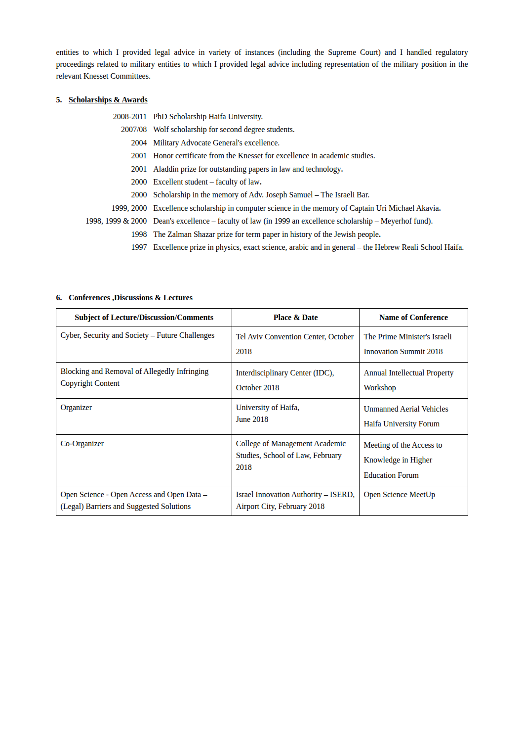entities to which I provided legal advice in variety of instances (including the Supreme Court) and I handled regulatory proceedings related to military entities to which I provided legal advice including representation of the military position in the relevant Knesset Committees.
5. Scholarships & Awards
| 2008-2011 | PhD Scholarship Haifa University. |
| 2007/08 | Wolf scholarship for second degree students. |
| 2004 | Military Advocate General's excellence. |
| 2001 | Honor certificate from the Knesset for excellence in academic studies. |
| 2001 | Aladdin prize for outstanding papers in law and technology . |
| 2000 | Excellent student – faculty of law . |
| 2000 | Scholarship in the memory of Adv. Joseph Samuel – The Israeli Bar. |
| 1999, 2000 | Excellence scholarship in computer science in the memory of Captain Uri Michael Akavia . |
| 1998, 1999 & 2000 | Dean's excellence – faculty of law (in 1999 an excellence scholarship – Meyerhof fund). |
| 1998 | The Zalman Shazar prize for term paper in history of the Jewish people . |
| 1997 | Excellence prize in physics, exact science, arabic and in general – the Hebrew Reali School Haifa. |
6. Conferences ,Discussions & Lectures
| Subject of Lecture/Discussion/Comments | Place & Date | Name of Conference |
| --- | --- | --- |
| Cyber, Security and Society – Future Challenges | Tel Aviv Convention Center, October 2018 | The Prime Minister's Israeli Innovation Summit 2018 |
| Blocking and Removal of Allegedly Infringing Copyright Content | Interdisciplinary Center (IDC), October 2018 | Annual Intellectual Property Workshop |
| Organizer | University of Haifa, June 2018 | Unmanned Aerial Vehicles Haifa University Forum |
| Co-Organizer | College of Management Academic Studies, School of Law, February 2018 | Meeting of the Access to Knowledge in Higher Education Forum |
| Open Science - Open Access and Open Data – (Legal) Barriers and Suggested Solutions | Israel Innovation Authority – ISERD, Airport City, February 2018 | Open Science MeetUp |